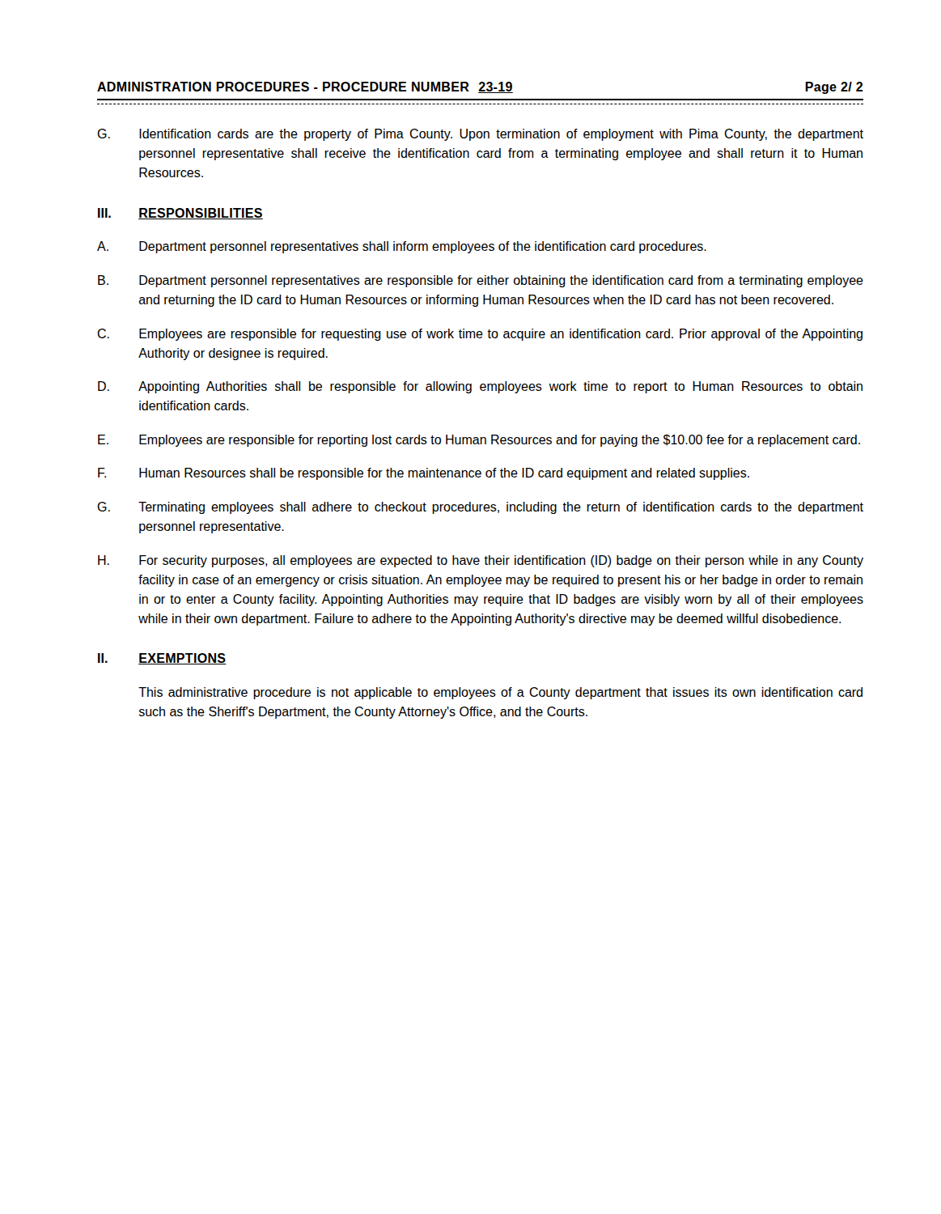ADMINISTRATION PROCEDURES - PROCEDURE NUMBER 23-19
Page 2/ 2
G.
Identification cards are the property of Pima County. Upon termination of employment with Pima County, the department personnel representative shall receive the identification card from a terminating employee and shall return it to Human Resources.
III.
RESPONSIBILITIES
A.
Department personnel representatives shall inform employees of the identification card procedures.
B.
Department personnel representatives are responsible for either obtaining the identification card from a terminating employee and returning the ID card to Human Resources or informing Human Resources when the ID card has not been recovered.
C.
Employees are responsible for requesting use of work time to acquire an identification card. Prior approval of the Appointing Authority or designee is required.
D.
Appointing Authorities shall be responsible for allowing employees work time to report to Human Resources to obtain identification cards.
E.
Employees are responsible for reporting lost cards to Human Resources and for paying the $10.00 fee for a replacement card.
F.
Human Resources shall be responsible for the maintenance of the ID card equipment and related supplies.
G.
Terminating employees shall adhere to checkout procedures, including the return of identification cards to the department personnel representative.
H.
For security purposes, all employees are expected to have their identification (ID) badge on their person while in any County facility in case of an emergency or crisis situation. An employee may be required to present his or her badge in order to remain in or to enter a County facility. Appointing Authorities may require that ID badges are visibly worn by all of their employees while in their own department. Failure to adhere to the Appointing Authority's directive may be deemed willful disobedience.
II.
EXEMPTIONS
This administrative procedure is not applicable to employees of a County department that issues its own identification card such as the Sheriff's Department, the County Attorney's Office, and the Courts.